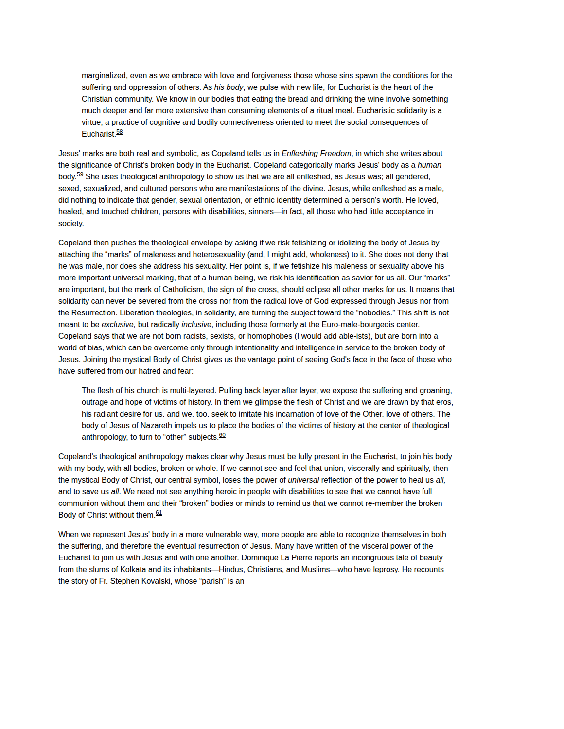marginalized, even as we embrace with love and forgiveness those whose sins spawn the conditions for the suffering and oppression of others. As his body, we pulse with new life, for Eucharist is the heart of the Christian community. We know in our bodies that eating the bread and drinking the wine involve something much deeper and far more extensive than consuming elements of a ritual meal. Eucharistic solidarity is a virtue, a practice of cognitive and bodily connectiveness oriented to meet the social consequences of Eucharist.58
Jesus' marks are both real and symbolic, as Copeland tells us in Enfleshing Freedom, in which she writes about the significance of Christ's broken body in the Eucharist. Copeland categorically marks Jesus' body as a human body.59 She uses theological anthropology to show us that we are all enfleshed, as Jesus was; all gendered, sexed, sexualized, and cultured persons who are manifestations of the divine. Jesus, while enfleshed as a male, did nothing to indicate that gender, sexual orientation, or ethnic identity determined a person's worth. He loved, healed, and touched children, persons with disabilities, sinners—in fact, all those who had little acceptance in society.
Copeland then pushes the theological envelope by asking if we risk fetishizing or idolizing the body of Jesus by attaching the “marks” of maleness and heterosexuality (and, I might add, wholeness) to it. She does not deny that he was male, nor does she address his sexuality. Her point is, if we fetishize his maleness or sexuality above his more important universal marking, that of a human being, we risk his identification as savior for us all. Our “marks” are important, but the mark of Catholicism, the sign of the cross, should eclipse all other marks for us. It means that solidarity can never be severed from the cross nor from the radical love of God expressed through Jesus nor from the Resurrection. Liberation theologies, in solidarity, are turning the subject toward the “nobodies.” This shift is not meant to be exclusive, but radically inclusive, including those formerly at the Euro-male-bourgeois center. Copeland says that we are not born racists, sexists, or homophobes (I would add able-ists), but are born into a world of bias, which can be overcome only through intentionality and intelligence in service to the broken body of Jesus. Joining the mystical Body of Christ gives us the vantage point of seeing God's face in the face of those who have suffered from our hatred and fear:
The flesh of his church is multi-layered. Pulling back layer after layer, we expose the suffering and groaning, outrage and hope of victims of history. In them we glimpse the flesh of Christ and we are drawn by that eros, his radiant desire for us, and we, too, seek to imitate his incarnation of love of the Other, love of others. The body of Jesus of Nazareth impels us to place the bodies of the victims of history at the center of theological anthropology, to turn to “other” subjects.60
Copeland's theological anthropology makes clear why Jesus must be fully present in the Eucharist, to join his body with my body, with all bodies, broken or whole. If we cannot see and feel that union, viscerally and spiritually, then the mystical Body of Christ, our central symbol, loses the power of universal reflection of the power to heal us all, and to save us all. We need not see anything heroic in people with disabilities to see that we cannot have full communion without them and their “broken” bodies or minds to remind us that we cannot re-member the broken Body of Christ without them.61
When we represent Jesus' body in a more vulnerable way, more people are able to recognize themselves in both the suffering, and therefore the eventual resurrection of Jesus. Many have written of the visceral power of the Eucharist to join us with Jesus and with one another. Dominique La Pierre reports an incongruous tale of beauty from the slums of Kolkata and its inhabitants—Hindus, Christians, and Muslims—who have leprosy. He recounts the story of Fr. Stephen Kovalski, whose “parish” is an